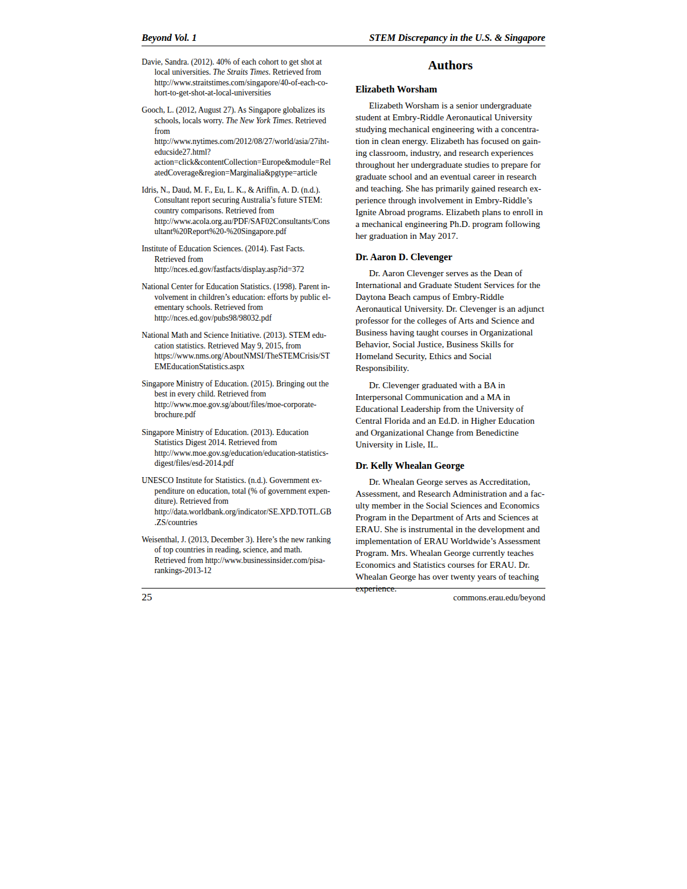Beyond Vol. 1 STEM Discrepancy in the U.S. & Singapore
Davie, Sandra. (2012). 40% of each cohort to get shot at local universities. The Straits Times. Retrieved from http://www.straitstimes.com/singapore/40-of-each-cohort-to-get-shot-at-local-universities
Gooch, L. (2012, August 27). As Singapore globalizes its schools, locals worry. The New York Times. Retrieved from http://www.nytimes.com/2012/08/27/world/asia/27iht-educside27.html?action=click&contentCollection=Europe&module=RelatedCoverage&region=Marginalia&pgtype=article
Idris, N., Daud, M. F., Eu, L. K., & Ariffin, A. D. (n.d.). Consultant report securing Australia’s future STEM: country comparisons. Retrieved from http://www.acola.org.au/PDF/SAF02Consultants/Consultant%20Report%20-%20Singapore.pdf
Institute of Education Sciences. (2014). Fast Facts. Retrieved from http://nces.ed.gov/fastfacts/display.asp?id=372
National Center for Education Statistics. (1998). Parent involvement in children’s education: efforts by public elementary schools. Retrieved from http://nces.ed.gov/pubs98/98032.pdf
National Math and Science Initiative. (2013). STEM education statistics. Retrieved May 9, 2015, from https://www.nms.org/AboutNMSI/TheSTEMCrisis/STEMEducationStatistics.aspx
Singapore Ministry of Education. (2015). Bringing out the best in every child. Retrieved from http://www.moe.gov.sg/about/files/moe-corporate-brochure.pdf
Singapore Ministry of Education. (2013). Education Statistics Digest 2014. Retrieved from http://www.moe.gov.sg/education/education-statistics-digest/files/esd-2014.pdf
UNESCO Institute for Statistics. (n.d.). Government expenditure on education, total (% of government expenditure). Retrieved from http://data.worldbank.org/indicator/SE.XPD.TOTL.GB.ZS/countries
Weisenthal, J. (2013, December 3). Here’s the new ranking of top countries in reading, science, and math. Retrieved from http://www.businessinsider.com/pisa-rankings-2013-12
Authors
Elizabeth Worsham
Elizabeth Worsham is a senior undergraduate student at Embry-Riddle Aeronautical University studying mechanical engineering with a concentration in clean energy. Elizabeth has focused on gaining classroom, industry, and research experiences throughout her undergraduate studies to prepare for graduate school and an eventual career in research and teaching. She has primarily gained research experience through involvement in Embry-Riddle’s Ignite Abroad programs. Elizabeth plans to enroll in a mechanical engineering Ph.D. program following her graduation in May 2017.
Dr. Aaron D. Clevenger
Dr. Aaron Clevenger serves as the Dean of International and Graduate Student Services for the Daytona Beach campus of Embry-Riddle Aeronautical University. Dr. Clevenger is an adjunct professor for the colleges of Arts and Science and Business having taught courses in Organizational Behavior, Social Justice, Business Skills for Homeland Security, Ethics and Social Responsibility.
Dr. Clevenger graduated with a BA in Interpersonal Communication and a MA in Educational Leadership from the University of Central Florida and an Ed.D. in Higher Education and Organizational Change from Benedictine University in Lisle, IL.
Dr. Kelly Whealan George
Dr. Whealan George serves as Accreditation, Assessment, and Research Administration and a faculty member in the Social Sciences and Economics Program in the Department of Arts and Sciences at ERAU. She is instrumental in the development and implementation of ERAU Worldwide’s Assessment Program. Mrs. Whealan George currently teaches Economics and Statistics courses for ERAU. Dr. Whealan George has over twenty years of teaching experience.
25 commons.erau.edu/beyond